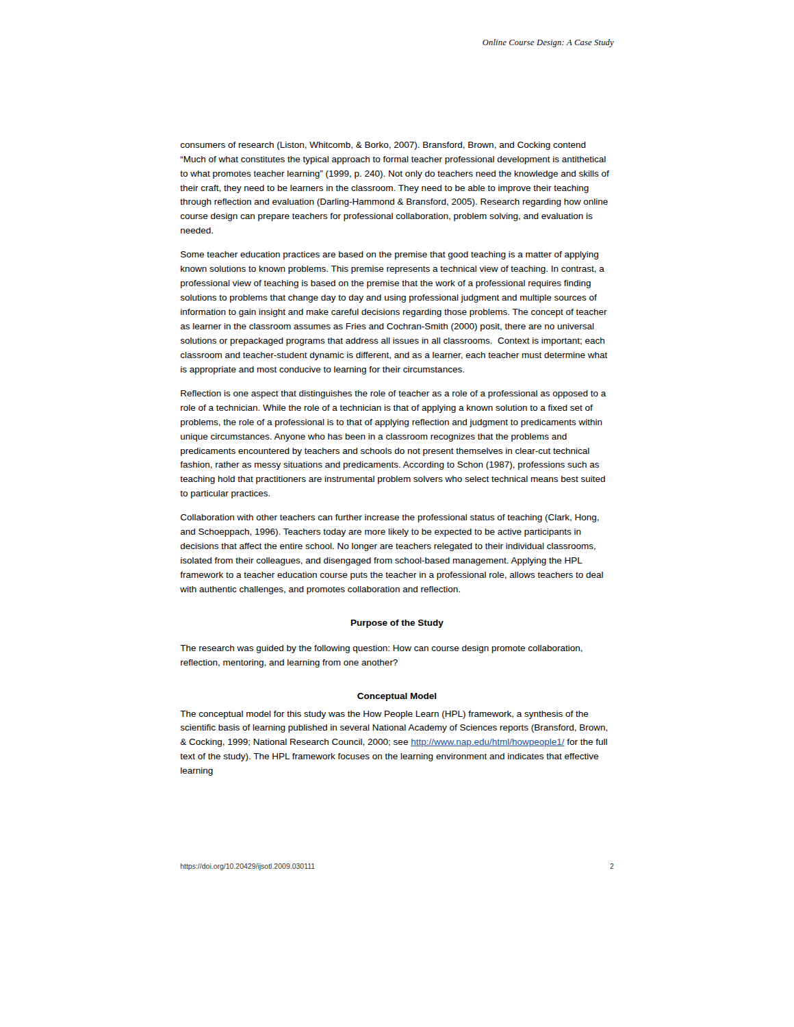Online Course Design: A Case Study
consumers of research (Liston, Whitcomb, & Borko, 2007). Bransford, Brown, and Cocking contend “Much of what constitutes the typical approach to formal teacher professional development is antithetical to what promotes teacher learning” (1999, p. 240). Not only do teachers need the knowledge and skills of their craft, they need to be learners in the classroom. They need to be able to improve their teaching through reflection and evaluation (Darling-Hammond & Bransford, 2005). Research regarding how online course design can prepare teachers for professional collaboration, problem solving, and evaluation is needed.
Some teacher education practices are based on the premise that good teaching is a matter of applying known solutions to known problems. This premise represents a technical view of teaching. In contrast, a professional view of teaching is based on the premise that the work of a professional requires finding solutions to problems that change day to day and using professional judgment and multiple sources of information to gain insight and make careful decisions regarding those problems. The concept of teacher as learner in the classroom assumes as Fries and Cochran-Smith (2000) posit, there are no universal solutions or prepackaged programs that address all issues in all classrooms. Context is important; each classroom and teacher-student dynamic is different, and as a learner, each teacher must determine what is appropriate and most conducive to learning for their circumstances.
Reflection is one aspect that distinguishes the role of teacher as a role of a professional as opposed to a role of a technician. While the role of a technician is that of applying a known solution to a fixed set of problems, the role of a professional is to that of applying reflection and judgment to predicaments within unique circumstances. Anyone who has been in a classroom recognizes that the problems and predicaments encountered by teachers and schools do not present themselves in clear-cut technical fashion, rather as messy situations and predicaments. According to Schon (1987), professions such as teaching hold that practitioners are instrumental problem solvers who select technical means best suited to particular practices.
Collaboration with other teachers can further increase the professional status of teaching (Clark, Hong, and Schoeppach, 1996). Teachers today are more likely to be expected to be active participants in decisions that affect the entire school. No longer are teachers relegated to their individual classrooms, isolated from their colleagues, and disengaged from school-based management. Applying the HPL framework to a teacher education course puts the teacher in a professional role, allows teachers to deal with authentic challenges, and promotes collaboration and reflection.
Purpose of the Study
The research was guided by the following question: How can course design promote collaboration, reflection, mentoring, and learning from one another?
Conceptual Model
The conceptual model for this study was the How People Learn (HPL) framework, a synthesis of the scientific basis of learning published in several National Academy of Sciences reports (Bransford, Brown, & Cocking, 1999; National Research Council, 2000; see http://www.nap.edu/html/howpeople1/ for the full text of the study). The HPL framework focuses on the learning environment and indicates that effective learning
https://doi.org/10.20429/ijsotl.2009.030111 2